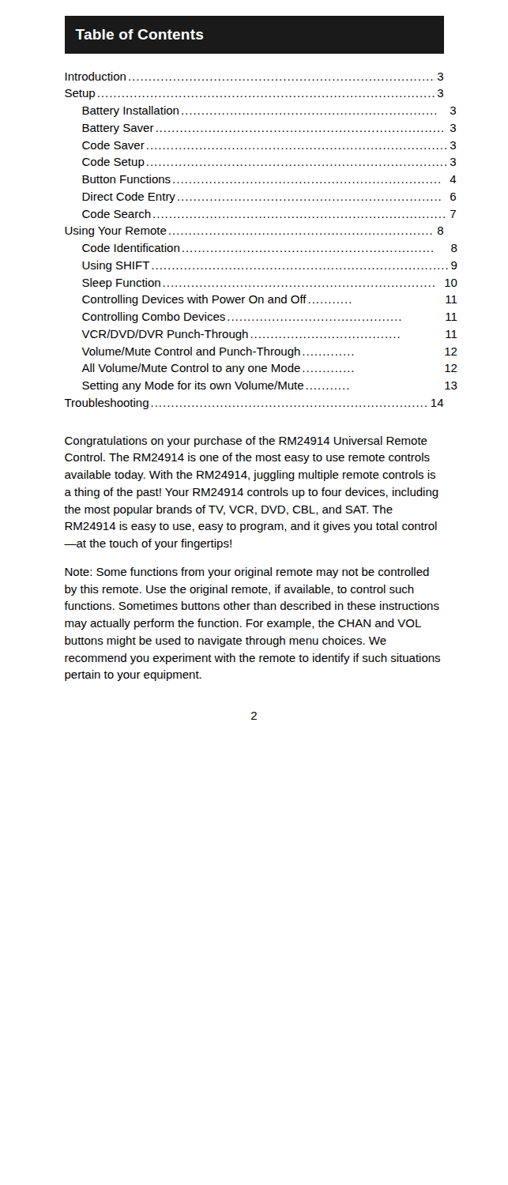Table of Contents
Introduction....................................................................................... 3
Setup................................................................................................. 3
Battery Installation............................................................... 3
Battery Saver....................................................................... 3
Code Saver.......................................................................... 3
Code Setup.......................................................................... 3
Button Functions.................................................................. 4
Direct Code Entry................................................................. 6
Code Search........................................................................ 7
Using Your Remote................................................................. 8
Code Identification.............................................................. 8
Using SHIFT......................................................................... 9
Sleep Function................................................................... 10
Controlling Devices with Power On and Off........... 11
Controlling Combo Devices........................................... 11
VCR/DVD/DVR Punch-Through..................................... 11
Volume/Mute Control and Punch-Through............. 12
All Volume/Mute Control to any one Mode............. 12
Setting any Mode for its own Volume/Mute........... 13
Troubleshooting....................................................................... 14
Congratulations on your purchase of the RM24914 Universal Remote Control. The RM24914 is one of the most easy to use remote controls available today. With the RM24914, juggling multiple remote controls is a thing of the past! Your RM24914 controls up to four devices, including the most popular brands of TV, VCR, DVD, CBL, and SAT. The RM24914 is easy to use, easy to program, and it gives you total control—at the touch of your fingertips!
Note: Some functions from your original remote may not be controlled by this remote. Use the original remote, if available, to control such functions. Sometimes buttons other than described in these instructions may actually perform the function. For example, the CHAN and VOL buttons might be used to navigate through menu choices. We recommend you experiment with the remote to identify if such situations pertain to your equipment.
2